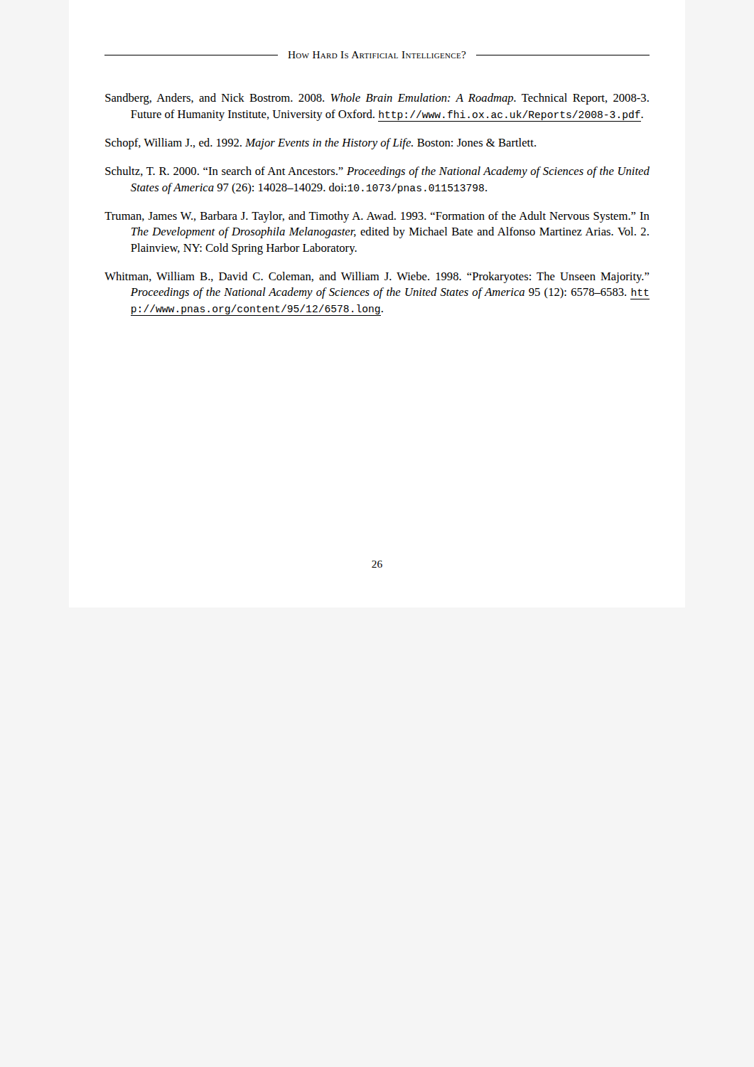How Hard Is Artificial Intelligence?
Sandberg, Anders, and Nick Bostrom. 2008. Whole Brain Emulation: A Roadmap. Technical Report, 2008-3. Future of Humanity Institute, University of Oxford. http://www.fhi.ox.ac.uk/Reports/2008-3.pdf.
Schopf, William J., ed. 1992. Major Events in the History of Life. Boston: Jones & Bartlett.
Schultz, T. R. 2000. “In search of Ant Ancestors.” Proceedings of the National Academy of Sciences of the United States of America 97 (26): 14028–14029. doi:10.1073/pnas.011513798.
Truman, James W., Barbara J. Taylor, and Timothy A. Awad. 1993. “Formation of the Adult Nervous System.” In The Development of Drosophila Melanogaster, edited by Michael Bate and Alfonso Martinez Arias. Vol. 2. Plainview, NY: Cold Spring Harbor Laboratory.
Whitman, William B., David C. Coleman, and William J. Wiebe. 1998. “Prokaryotes: The Unseen Majority.” Proceedings of the National Academy of Sciences of the United States of America 95 (12): 6578–6583. http://www.pnas.org/content/95/12/6578.long.
26